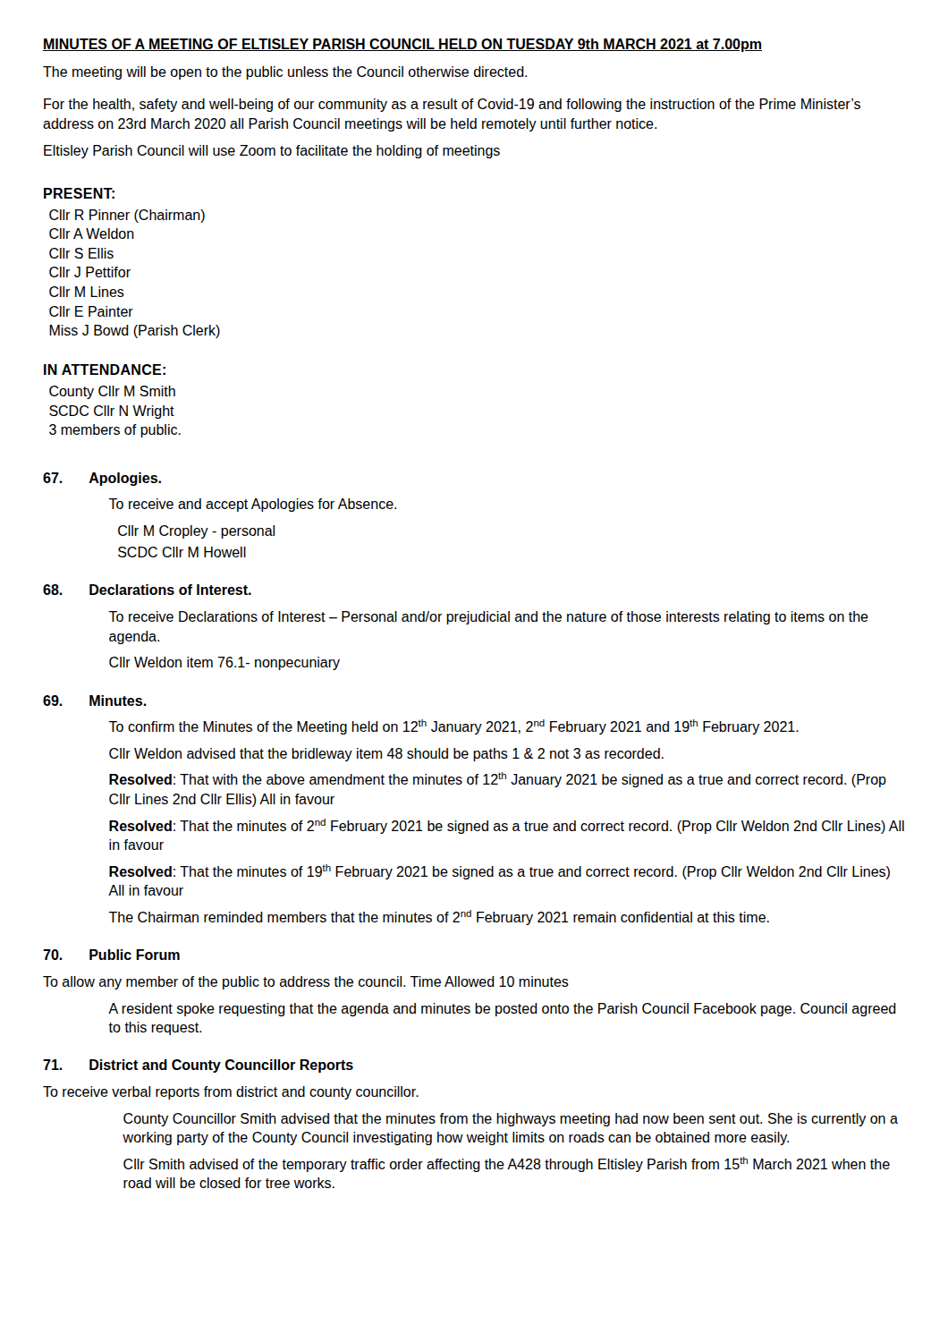MINUTES OF A MEETING OF ELTISLEY PARISH COUNCIL HELD ON TUESDAY 9th MARCH 2021 at 7.00pm
The meeting will be open to the public unless the Council otherwise directed.
For the health, safety and well-being of our community as a result of Covid-19 and following the instruction of the Prime Minister’s address on 23rd March 2020 all Parish Council meetings will be held remotely until further notice.
Eltisley Parish Council will use Zoom to facilitate the holding of meetings
PRESENT:
Cllr R Pinner (Chairman)
Cllr A Weldon
Cllr S Ellis
Cllr J Pettifor
Cllr M Lines
Cllr E Painter
Miss J Bowd (Parish Clerk)
IN ATTENDANCE:
County Cllr M Smith
SCDC Cllr N Wright
3 members of public.
67. Apologies.
To receive and accept Apologies for Absence.
Cllr M Cropley - personal
SCDC Cllr M Howell
68. Declarations of Interest.
To receive Declarations of Interest – Personal and/or prejudicial and the nature of those interests relating to items on the agenda.
Cllr Weldon item 76.1- nonpecuniary
69. Minutes.
To confirm the Minutes of the Meeting held on 12th January 2021, 2nd February 2021 and 19th February 2021.
Cllr Weldon advised that the bridleway item 48 should be paths 1 & 2 not 3 as recorded.
Resolved: That with the above amendment the minutes of 12th January 2021 be signed as a true and correct record. (Prop Cllr Lines 2nd Cllr Ellis) All in favour
Resolved: That the minutes of 2nd February 2021 be signed as a true and correct record. (Prop Cllr Weldon 2nd Cllr Lines) All in favour
Resolved: That the minutes of 19th February 2021 be signed as a true and correct record. (Prop Cllr Weldon 2nd Cllr Lines) All in favour
The Chairman reminded members that the minutes of 2nd February 2021 remain confidential at this time.
70. Public Forum
To allow any member of the public to address the council. Time Allowed 10 minutes
A resident spoke requesting that the agenda and minutes be posted onto the Parish Council Facebook page. Council agreed to this request.
71. District and County Councillor Reports
To receive verbal reports from district and county councillor.
County Councillor Smith advised that the minutes from the highways meeting had now been sent out. She is currently on a working party of the County Council investigating how weight limits on roads can be obtained more easily.
Cllr Smith advised of the temporary traffic order affecting the A428 through Eltisley Parish from 15th March 2021 when the road will be closed for tree works.